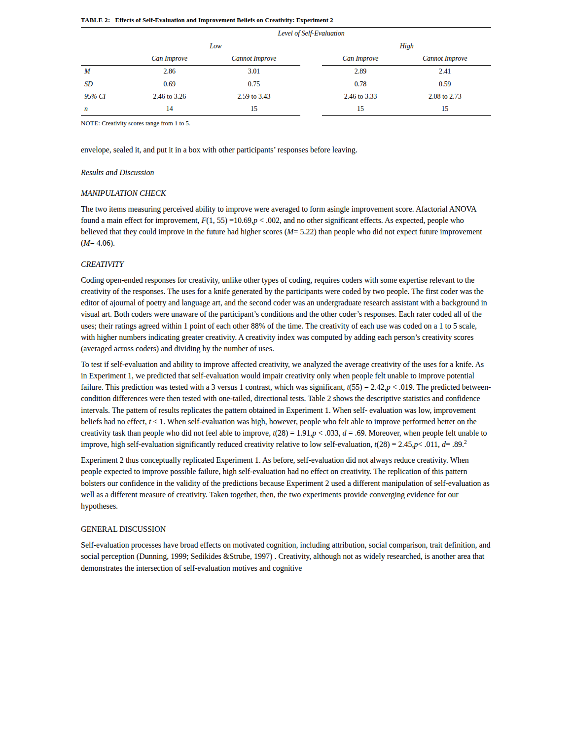TABLE 2: Effects of Self-Evaluation and Improvement Beliefs on Creativity: Experiment 2
| | Level of Self-Evaluation |
| --- | --- |
| | Low | | High |
| | Can Improve | Cannot Improve | | Can Improve | Cannot Improve |
| M | 2.86 | 3.01 | | 2.89 | 2.41 |
| SD | 0.69 | 0.75 | | 0.78 | 0.59 |
| 95% CI | 2.46 to 3.26 | 2.59 to 3.43 | | 2.46 to 3.33 | 2.08 to 2.73 |
| n | 14 | 15 | | 15 | 15 |
NOTE: Creativity scores range from 1 to 5.
envelope, sealed it, and put it in a box with other participants’ responses before leaving.
Results and Discussion
Manipulation Check
The two items measuring perceived ability to improve were averaged to form asingle improvement score. Afactorial ANOVA found a main effect for improvement, F(1, 55) =10.69,p < .002, and no other significant effects. As expected, people who believed that they could improve in the future had higher scores (M= 5.22) than people who did not expect future improvement (M= 4.06).
Creativity
Coding open-ended responses for creativity, unlike other types of coding, requires coders with some expertise relevant to the creativity of the responses. The uses for a knife generated by the participants were coded by two people. The first coder was the editor of ajournal of poetry and language art, and the second coder was an undergraduate research assistant with a background in visual art. Both coders were unaware of the participant’s conditions and the other coder’s responses. Each rater coded all of the uses; their ratings agreed within 1 point of each other 88% of the time. The creativity of each use was coded on a 1 to 5 scale, with higher numbers indicating greater creativity. A creativity index was computed by adding each person’s creativity scores (averaged across coders) and dividing by the number of uses.
To test if self-evaluation and ability to improve affected creativity, we analyzed the average creativity of the uses for a knife. As in Experiment 1, we predicted that self-evaluation would impair creativity only when people felt unable to improve potential failure. This prediction was tested with a 3 versus 1 contrast, which was significant, t(55) = 2.42,p < .019. The predicted between- condition differences were then tested with one-tailed, directional tests. Table 2 shows the descriptive statistics and confidence intervals. The pattern of results replicates the pattern obtained in Experiment 1. When self- evaluation was low, improvement beliefs had no effect, t < 1. When self-evaluation was high, however, people who felt able to improve performed better on the creativity task than people who did not feel able to improve, t(28) = 1.91,p < .033, d = .69. Moreover, when people felt unable to improve, high self-evaluation significantly reduced creativity relative to low self-evaluation, t(28) = 2.45,p< .011, d= .89.2
Experiment 2 thus conceptually replicated Experiment 1. As before, self-evaluation did not always reduce creativity. When people expected to improve possible failure, high self-evaluation had no effect on creativity. The replication of this pattern bolsters our confidence in the validity of the predictions because Experiment 2 used a different manipulation of self-evaluation as well as a different measure of creativity. Taken together, then, the two experiments provide converging evidence for our hypotheses.
GENERAL DISCUSSION
Self-evaluation processes have broad effects on motivated cognition, including attribution, social comparison, trait definition, and social perception (Dunning, 1999; Sedikides &Strube, 1997) . Creativity, although not as widely researched, is another area that demonstrates the intersection of self-evaluation motives and cognitive